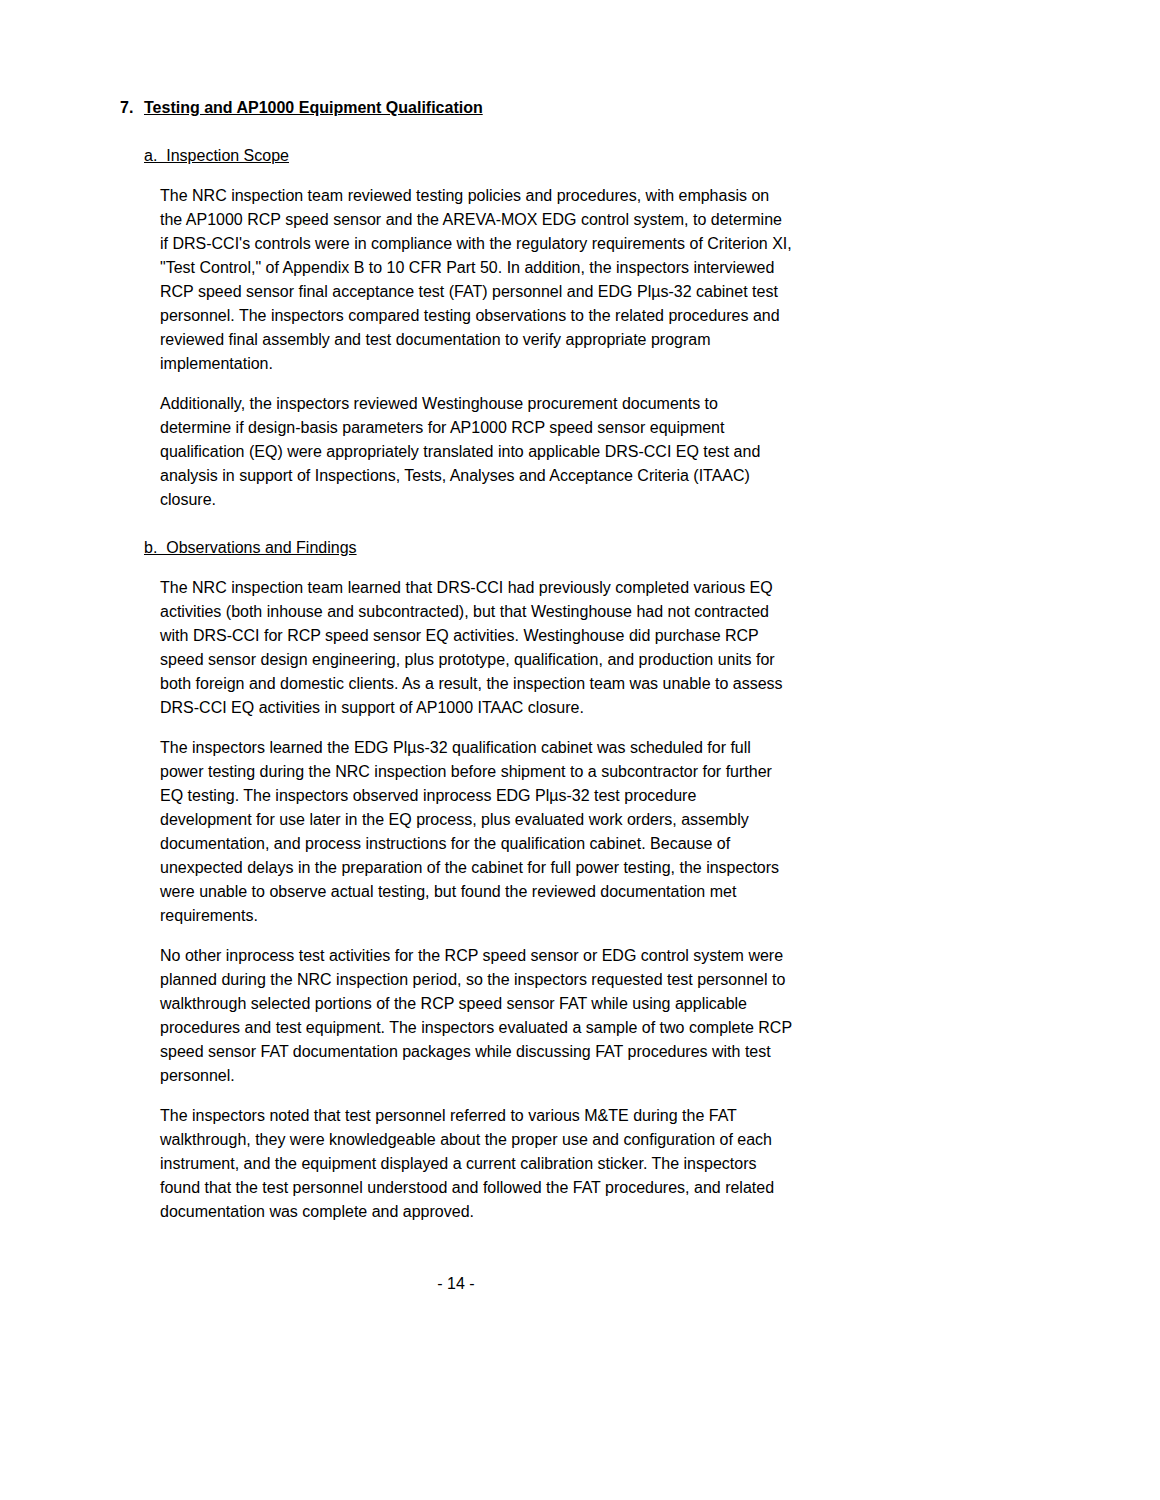7. Testing and AP1000 Equipment Qualification
a. Inspection Scope
The NRC inspection team reviewed testing policies and procedures, with emphasis on the AP1000 RCP speed sensor and the AREVA-MOX EDG control system, to determine if DRS-CCI's controls were in compliance with the regulatory requirements of Criterion XI, "Test Control," of Appendix B to 10 CFR Part 50. In addition, the inspectors interviewed RCP speed sensor final acceptance test (FAT) personnel and EDG Plµs-32 cabinet test personnel. The inspectors compared testing observations to the related procedures and reviewed final assembly and test documentation to verify appropriate program implementation.
Additionally, the inspectors reviewed Westinghouse procurement documents to determine if design-basis parameters for AP1000 RCP speed sensor equipment qualification (EQ) were appropriately translated into applicable DRS-CCI EQ test and analysis in support of Inspections, Tests, Analyses and Acceptance Criteria (ITAAC) closure.
b. Observations and Findings
The NRC inspection team learned that DRS-CCI had previously completed various EQ activities (both inhouse and subcontracted), but that Westinghouse had not contracted with DRS-CCI for RCP speed sensor EQ activities. Westinghouse did purchase RCP speed sensor design engineering, plus prototype, qualification, and production units for both foreign and domestic clients. As a result, the inspection team was unable to assess DRS-CCI EQ activities in support of AP1000 ITAAC closure.
The inspectors learned the EDG Plµs-32 qualification cabinet was scheduled for full power testing during the NRC inspection before shipment to a subcontractor for further EQ testing. The inspectors observed inprocess EDG Plµs-32 test procedure development for use later in the EQ process, plus evaluated work orders, assembly documentation, and process instructions for the qualification cabinet. Because of unexpected delays in the preparation of the cabinet for full power testing, the inspectors were unable to observe actual testing, but found the reviewed documentation met requirements.
No other inprocess test activities for the RCP speed sensor or EDG control system were planned during the NRC inspection period, so the inspectors requested test personnel to walkthrough selected portions of the RCP speed sensor FAT while using applicable procedures and test equipment. The inspectors evaluated a sample of two complete RCP speed sensor FAT documentation packages while discussing FAT procedures with test personnel.
The inspectors noted that test personnel referred to various M&TE during the FAT walkthrough, they were knowledgeable about the proper use and configuration of each instrument, and the equipment displayed a current calibration sticker. The inspectors found that the test personnel understood and followed the FAT procedures, and related documentation was complete and approved.
- 14 -